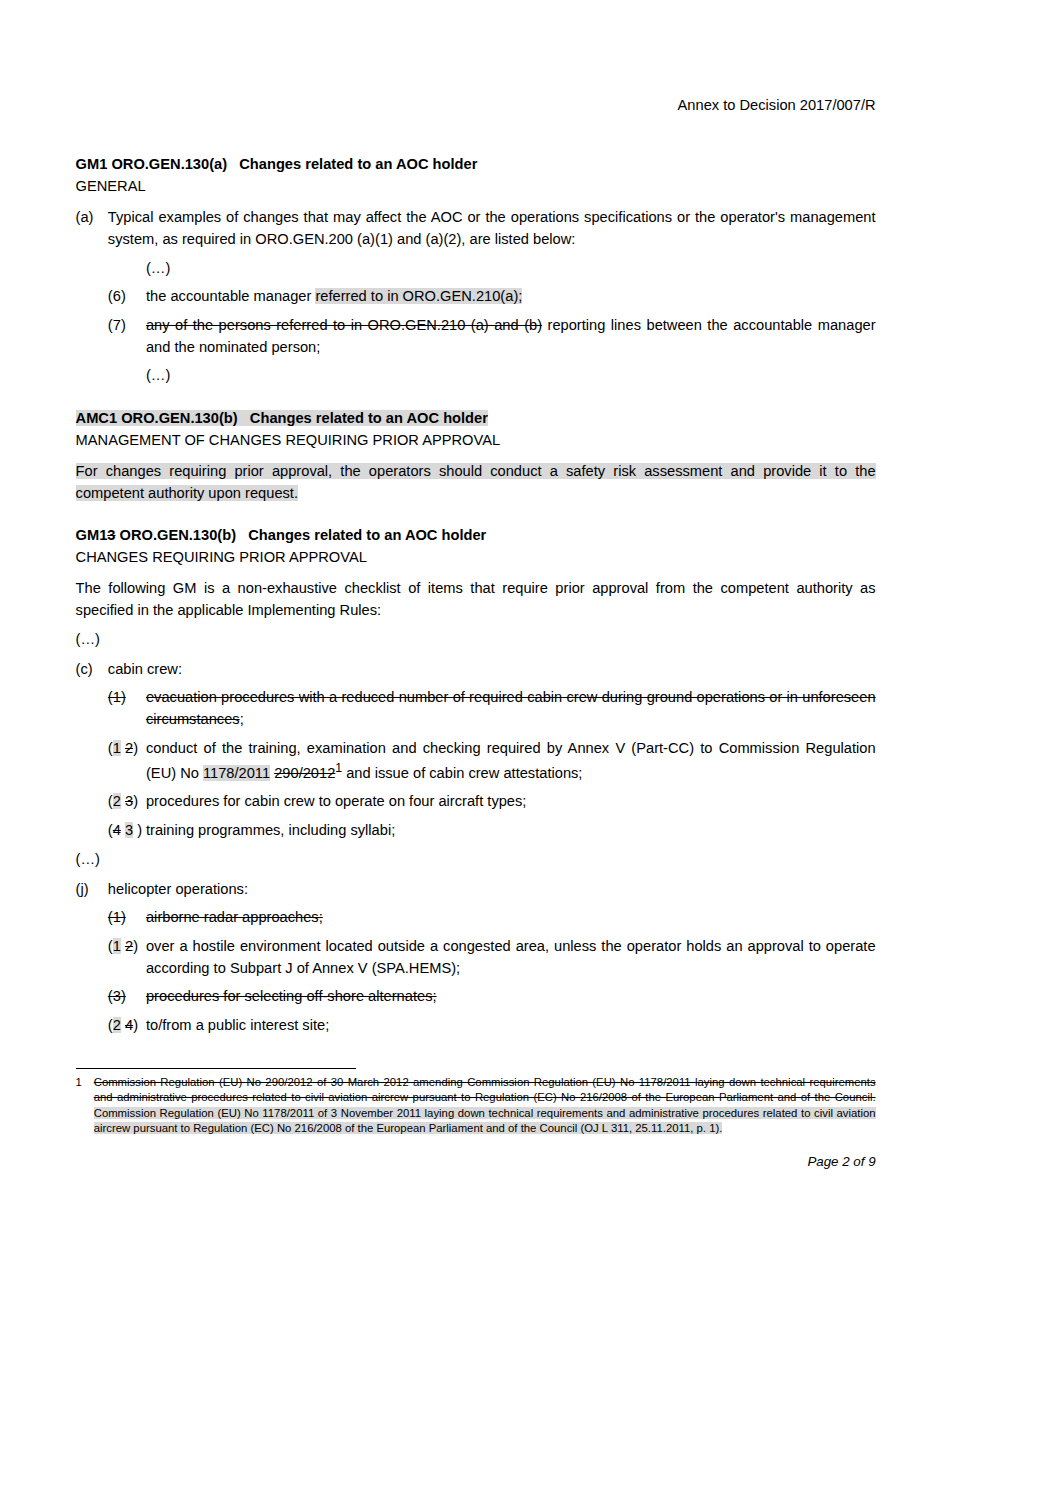Annex to Decision 2017/007/R
GM1 ORO.GEN.130(a) Changes related to an AOC holder
GENERAL
(a)
Typical examples of changes that may affect the AOC or the operations specifications or the operator's management system, as required in ORO.GEN.200 (a)(1) and (a)(2), are listed below:
(…)
(6)
the accountable manager referred to in ORO.GEN.210(a);
(7)
any of the persons referred to in ORO.GEN.210 (a) and (b) reporting lines between the accountable manager and the nominated person;
(…)
AMC1 ORO.GEN.130(b) Changes related to an AOC holder
MANAGEMENT OF CHANGES REQUIRING PRIOR APPROVAL
For changes requiring prior approval, the operators should conduct a safety risk assessment and provide it to the competent authority upon request.
GM13 ORO.GEN.130(b) Changes related to an AOC holder
CHANGES REQUIRING PRIOR APPROVAL
The following GM is a non-exhaustive checklist of items that require prior approval from the competent authority as specified in the applicable Implementing Rules:
(…)
(c)
cabin crew:
(1)
evacuation procedures with a reduced number of required cabin crew during ground operations or in unforeseen circumstances;
(1 2)
conduct of the training, examination and checking required by Annex V (Part-CC) to Commission Regulation (EU) No 1178/2011 290/20121 and issue of cabin crew attestations;
(2 3)
procedures for cabin crew to operate on four aircraft types;
(4 3 )
training programmes, including syllabi;
(…)
(j)
helicopter operations:
(1)
airborne radar approaches;
(1 2)
over a hostile environment located outside a congested area, unless the operator holds an approval to operate according to Subpart J of Annex V (SPA.HEMS);
(3)
procedures for selecting off-shore alternates;
(2 4)
to/from a public interest site;
1
Commission Regulation (EU) No 290/2012 of 30 March 2012 amending Commission Regulation (EU) No 1178/2011 laying down technical requirements and administrative procedures related to civil aviation aircrew pursuant to Regulation (EC) No 216/2008 of the European Parliament and of the Council. Commission Regulation (EU) No 1178/2011 of 3 November 2011 laying down technical requirements and administrative procedures related to civil aviation aircrew pursuant to Regulation (EC) No 216/2008 of the European Parliament and of the Council (OJ L 311, 25.11.2011, p. 1).
Page 2 of 9